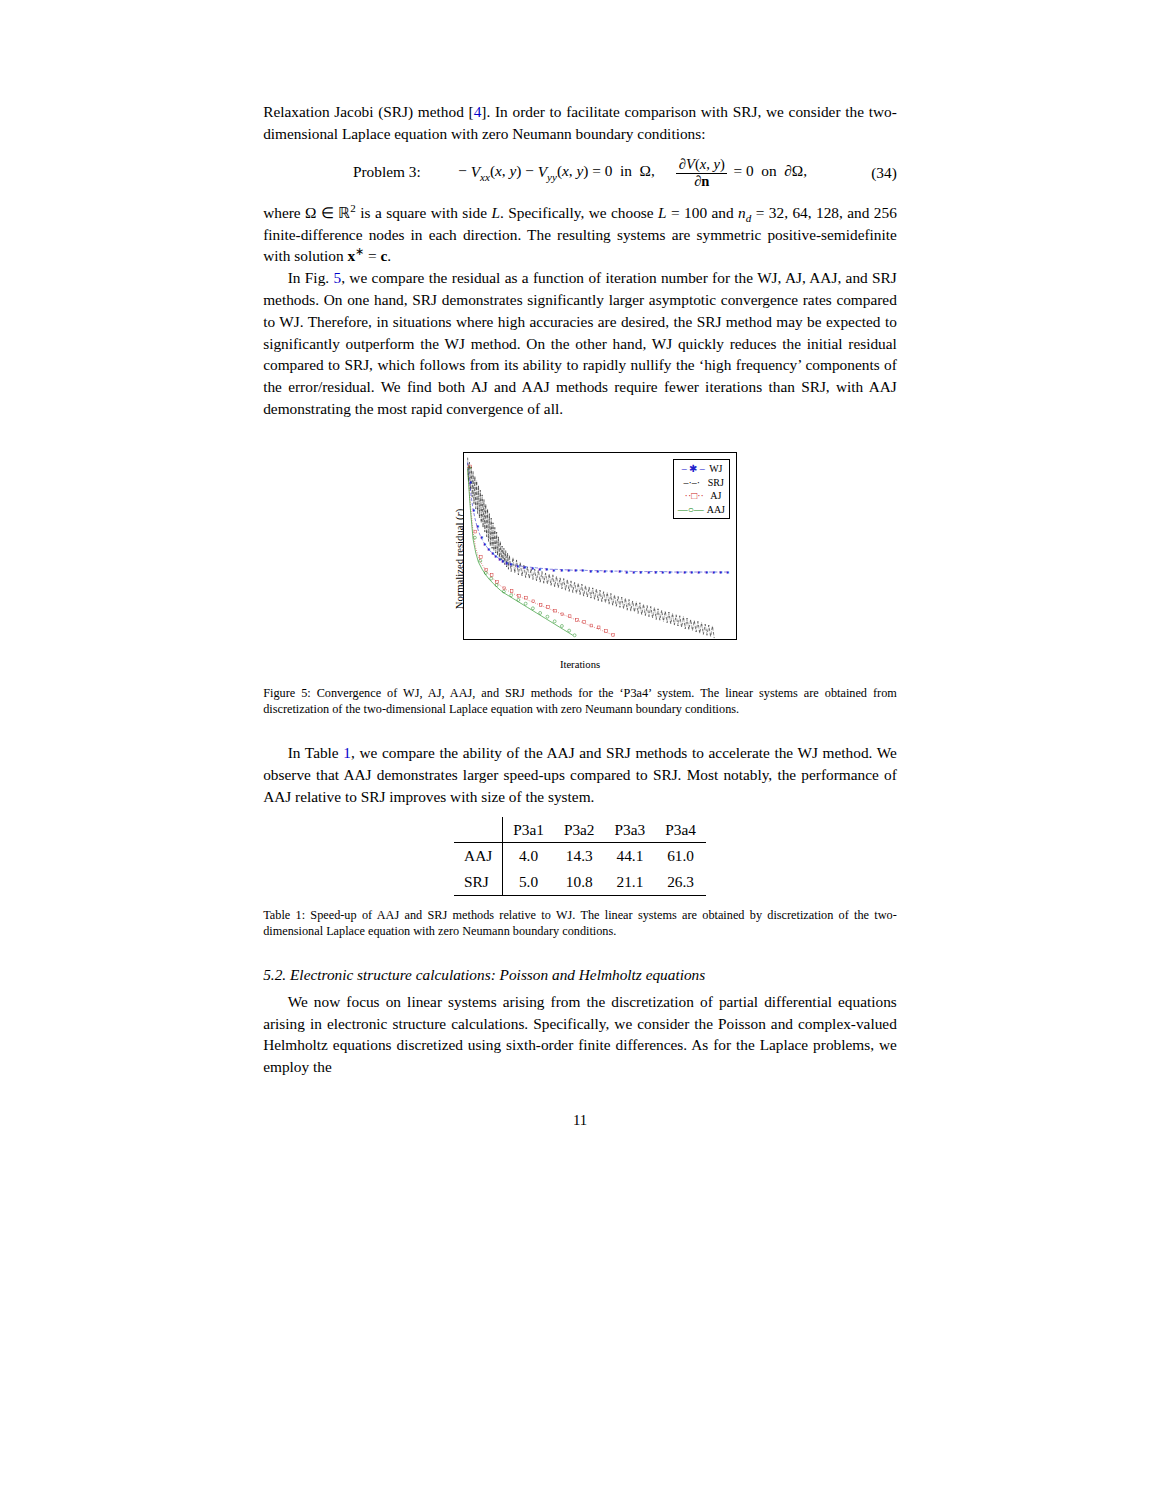Relaxation Jacobi (SRJ) method [4]. In order to facilitate comparison with SRJ, we consider the two-dimensional Laplace equation with zero Neumann boundary conditions:
Problem 3: − Vxx(x, y) − Vyy(x, y) = 0 in Ω, ∂V(x, y)∂n = 0 on ∂Ω, (34)
where Ω ∈ ℝ2 is a square with side L. Specifically, we choose L = 100 and nd = 32, 64, 128, and 256 finite-difference nodes in each direction. The resulting systems are symmetric positive-semidefinite with solution x∗ = c.
In Fig. 5, we compare the residual as a function of iteration number for the WJ, AJ, AAJ, and SRJ methods. On one hand, SRJ demonstrates significantly larger asymptotic convergence rates compared to WJ. Therefore, in situations where high accuracies are desired, the SRJ method may be expected to significantly outperform the WJ method. On the other hand, WJ quickly reduces the initial residual compared to SRJ, which follows from its ability to rapidly nullify the ‘high frequency’ components of the error/residual. We find both AJ and AAJ methods require fewer iterations than SRJ, with AAJ demonstrating the most rapid convergence of all.
Normalized residual (r)
104
102
100
10−2
10−4
10−6
10−8
10−10
0
1000
2000
3000
4000
5000
6000
✱ ✱ ✱ ✱ ✱ ✱ ✱ ✱ ✱ ✱ ✱ ✱ ✱ ✱ ✱ ✱ ✱ ✱ ✱ ✱ ✱ ✱ ✱ ✱ ✱ ✱ ✱ ✱ ✱ ✱ ✱ ✱ ✱ ✱ ✱ ✱ ✱ ✱ ✱ ✱ ✱ ✱
– ✱ –WJ
–·–·SRJ
··□··AJ
—○—AAJ
Iterations
Figure 5: Convergence of WJ, AJ, AAJ, and SRJ methods for the ‘P3a4’ system. The linear systems are obtained from discretization of the two-dimensional Laplace equation with zero Neumann boundary conditions.
In Table 1, we compare the ability of the AAJ and SRJ methods to accelerate the WJ method. We observe that AAJ demonstrates larger speed-ups compared to SRJ. Most notably, the performance of AAJ relative to SRJ improves with size of the system.
| | P3a1 | P3a2 | P3a3 | P3a4 |
| AAJ | 4.0 | 14.3 | 44.1 | 61.0 |
| SRJ | 5.0 | 10.8 | 21.1 | 26.3 |
Table 1: Speed-up of AAJ and SRJ methods relative to WJ. The linear systems are obtained by discretization of the two-dimensional Laplace equation with zero Neumann boundary conditions.
5.2. Electronic structure calculations: Poisson and Helmholtz equations
We now focus on linear systems arising from the discretization of partial differential equations arising in electronic structure calculations. Specifically, we consider the Poisson and complex-valued Helmholtz equations discretized using sixth-order finite differences. As for the Laplace problems, we employ the
11